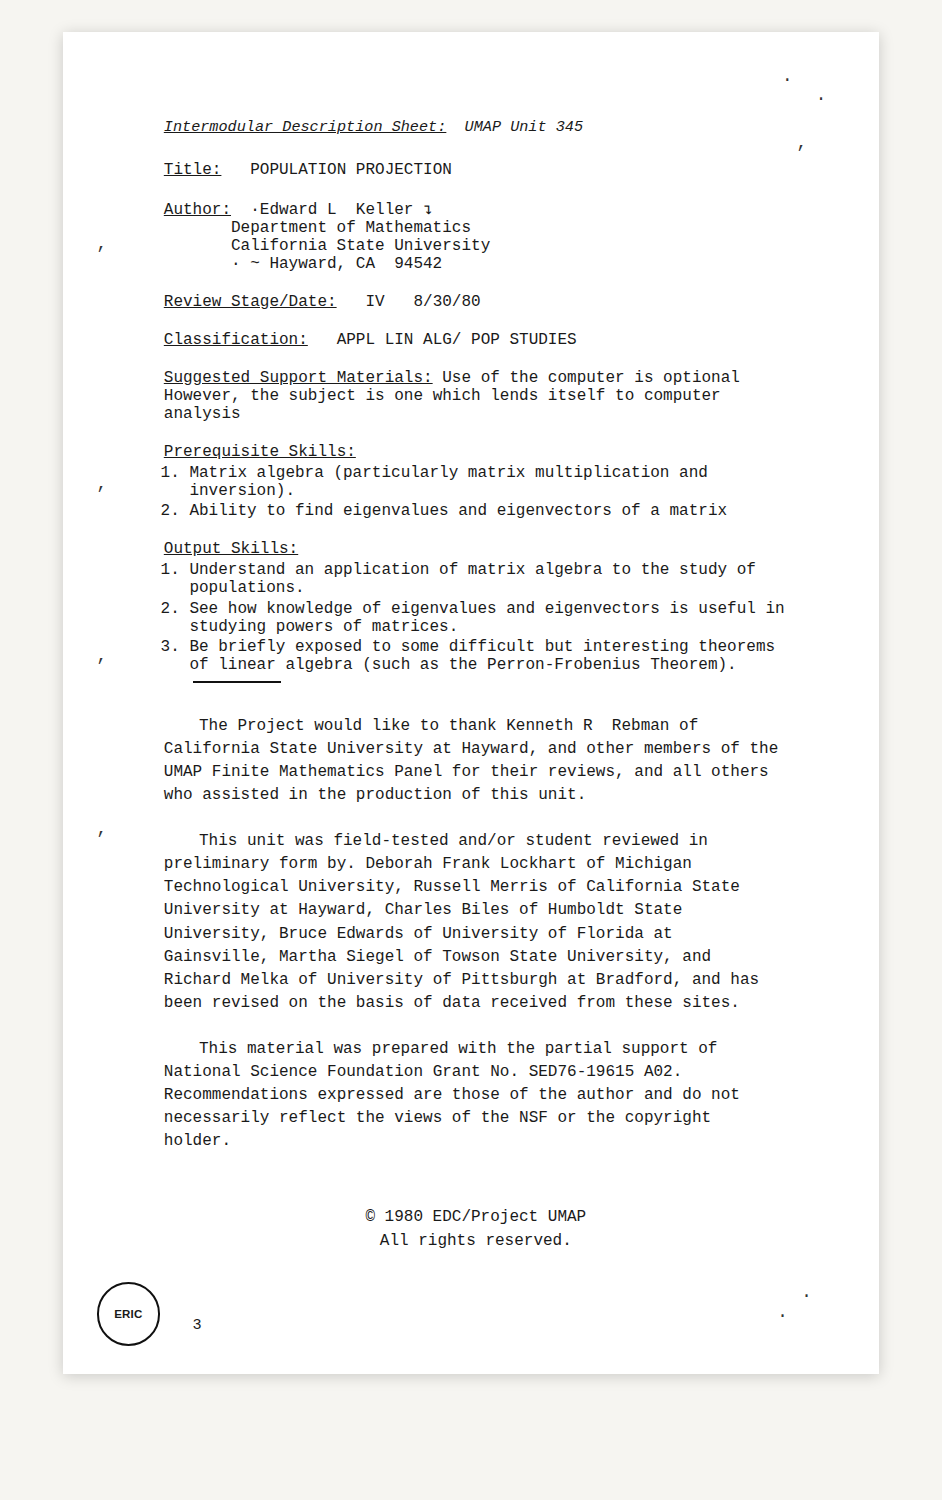. . , . . , , , , ,
Intermodular Description Sheet: UMAP Unit 345
Title: POPULATION PROJECTION
Author: ·Edward L Keller ↴
Department of Mathematics
California State University
· ~ Hayward, CA 94542
Review Stage/Date: IV 8/30/80
Classification: APPL LIN ALG/ POP STUDIES
Suggested Support Materials: Use of the computer is optional
However, the subject is one which lends itself to computer analysis
Prerequisite Skills:
Matrix algebra (particularly matrix multiplication and inversion).
Ability to find eigenvalues and eigenvectors of a matrix
Output Skills:
Understand an application of matrix algebra to the study of populations.
See how knowledge of eigenvalues and eigenvectors is useful in studying powers of matrices.
Be briefly exposed to some difficult but interesting theorems of linear algebra (such as the Perron-Frobenius Theorem).
The Project would like to thank Kenneth R Rebman of California State University at Hayward, and other members of the UMAP Finite Mathematics Panel for their reviews, and all others who assisted in the production of this unit.
This unit was field-tested and/or student reviewed in preliminary form by. Deborah Frank Lockhart of Michigan Technological University, Russell Merris of California State University at Hayward, Charles Biles of Humboldt State University, Bruce Edwards of University of Florida at Gainsville, Martha Siegel of Towson State University, and Richard Melka of University of Pittsburgh at Bradford, and has been revised on the basis of data received from these sites.
This material was prepared with the partial support of National Science Foundation Grant No. SED76-19615 A02. Recommendations expressed are those of the author and do not necessarily reflect the views of the NSF or the copyright holder.
© 1980 EDC/Project UMAP
All rights reserved.
ERIC
3